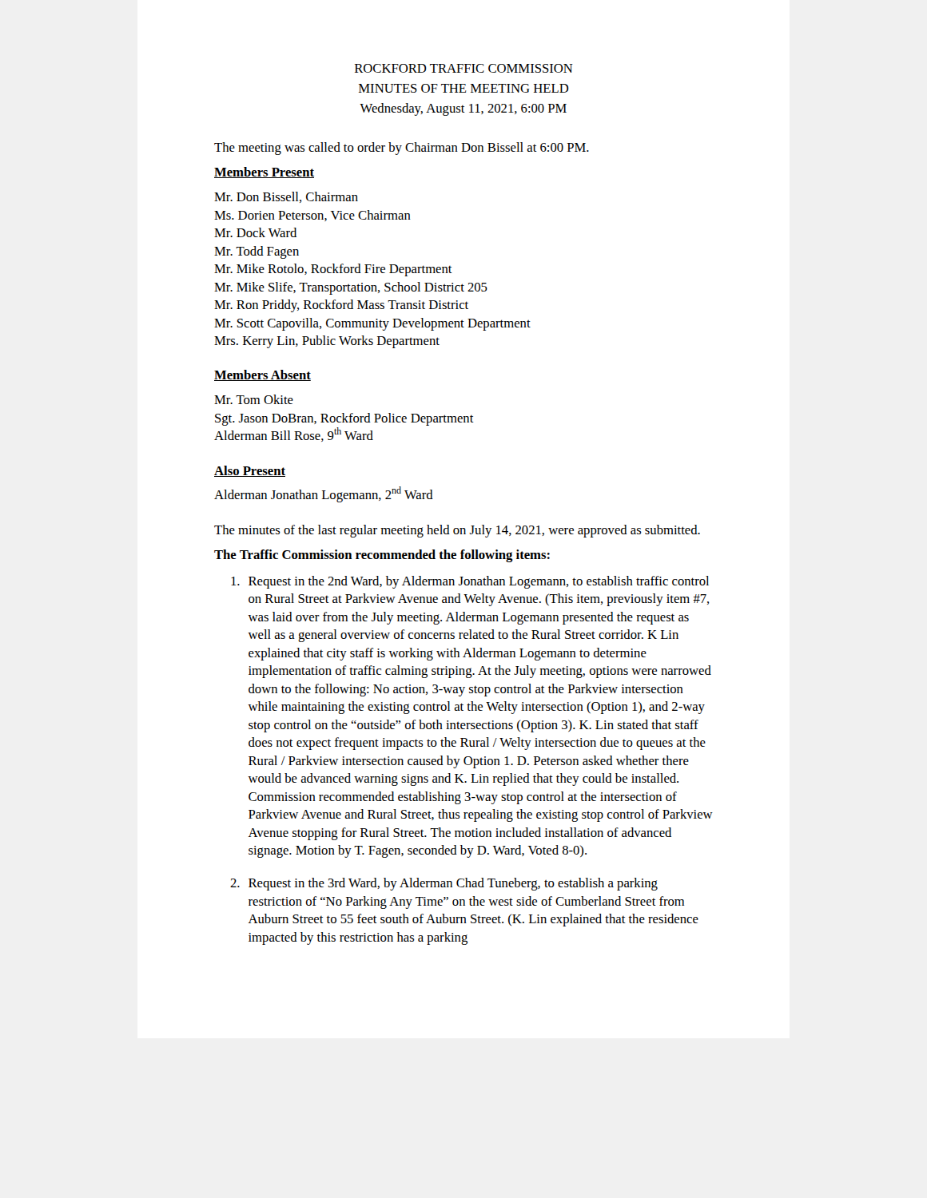ROCKFORD TRAFFIC COMMISSION
MINUTES OF THE MEETING HELD
Wednesday, August 11, 2021, 6:00 PM
The meeting was called to order by Chairman Don Bissell at 6:00 PM.
Members Present
Mr. Don Bissell, Chairman
Ms. Dorien Peterson, Vice Chairman
Mr. Dock Ward
Mr. Todd Fagen
Mr. Mike Rotolo, Rockford Fire Department
Mr. Mike Slife, Transportation, School District 205
Mr. Ron Priddy, Rockford Mass Transit District
Mr. Scott Capovilla, Community Development Department
Mrs. Kerry Lin, Public Works Department
Members Absent
Mr. Tom Okite
Sgt. Jason DoBran, Rockford Police Department
Alderman Bill Rose, 9th Ward
Also Present
Alderman Jonathan Logemann, 2nd Ward
The minutes of the last regular meeting held on July 14, 2021, were approved as submitted.
The Traffic Commission recommended the following items:
Request in the 2nd Ward, by Alderman Jonathan Logemann, to establish traffic control on Rural Street at Parkview Avenue and Welty Avenue. (This item, previously item #7, was laid over from the July meeting. Alderman Logemann presented the request as well as a general overview of concerns related to the Rural Street corridor. K Lin explained that city staff is working with Alderman Logemann to determine implementation of traffic calming striping. At the July meeting, options were narrowed down to the following: No action, 3-way stop control at the Parkview intersection while maintaining the existing control at the Welty intersection (Option 1), and 2-way stop control on the “outside” of both intersections (Option 3). K. Lin stated that staff does not expect frequent impacts to the Rural / Welty intersection due to queues at the Rural / Parkview intersection caused by Option 1. D. Peterson asked whether there would be advanced warning signs and K. Lin replied that they could be installed. Commission recommended establishing 3-way stop control at the intersection of Parkview Avenue and Rural Street, thus repealing the existing stop control of Parkview Avenue stopping for Rural Street. The motion included installation of advanced signage. Motion by T. Fagen, seconded by D. Ward, Voted 8-0).
Request in the 3rd Ward, by Alderman Chad Tuneberg, to establish a parking restriction of “No Parking Any Time” on the west side of Cumberland Street from Auburn Street to 55 feet south of Auburn Street. (K. Lin explained that the residence impacted by this restriction has a parking